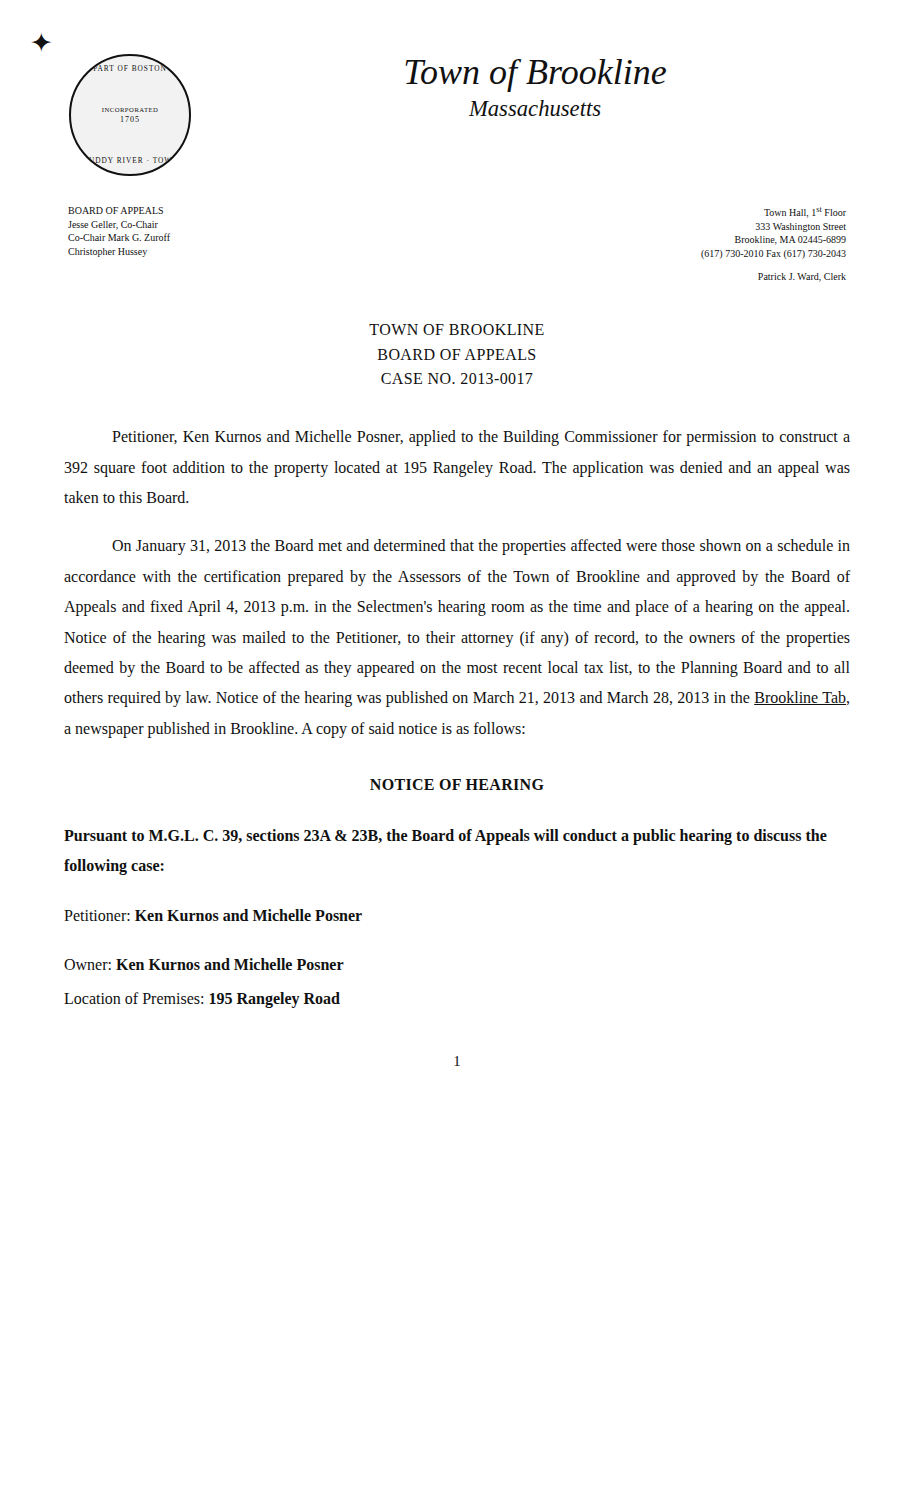✦
★ Part of Boston ★
Incorporated
1705
Muddy River · Town
Town of Brookline
Massachusetts
BOARD OF APPEALS
Jesse Geller, Co-Chair
Co-Chair Mark G. Zuroff
Christopher Hussey
Town Hall, 1st Floor
333 Washington Street
Brookline, MA 02445-6899
(617) 730-2010 Fax (617) 730-2043
Patrick J. Ward, Clerk
TOWN OF BROOKLINE
BOARD OF APPEALS
CASE NO. 2013-0017
Petitioner, Ken Kurnos and Michelle Posner, applied to the Building Commissioner for permission to construct a 392 square foot addition to the property located at 195 Rangeley Road. The application was denied and an appeal was taken to this Board.
On January 31, 2013 the Board met and determined that the properties affected were those shown on a schedule in accordance with the certification prepared by the Assessors of the Town of Brookline and approved by the Board of Appeals and fixed April 4, 2013 p.m. in the Selectmen's hearing room as the time and place of a hearing on the appeal. Notice of the hearing was mailed to the Petitioner, to their attorney (if any) of record, to the owners of the properties deemed by the Board to be affected as they appeared on the most recent local tax list, to the Planning Board and to all others required by law. Notice of the hearing was published on March 21, 2013 and March 28, 2013 in the Brookline Tab, a newspaper published in Brookline. A copy of said notice is as follows:
NOTICE OF HEARING
Pursuant to M.G.L. C. 39, sections 23A & 23B, the Board of Appeals will conduct a public hearing to discuss the following case:
Petitioner: Ken Kurnos and Michelle Posner
Owner: Ken Kurnos and Michelle Posner
Location of Premises: 195 Rangeley Road
1